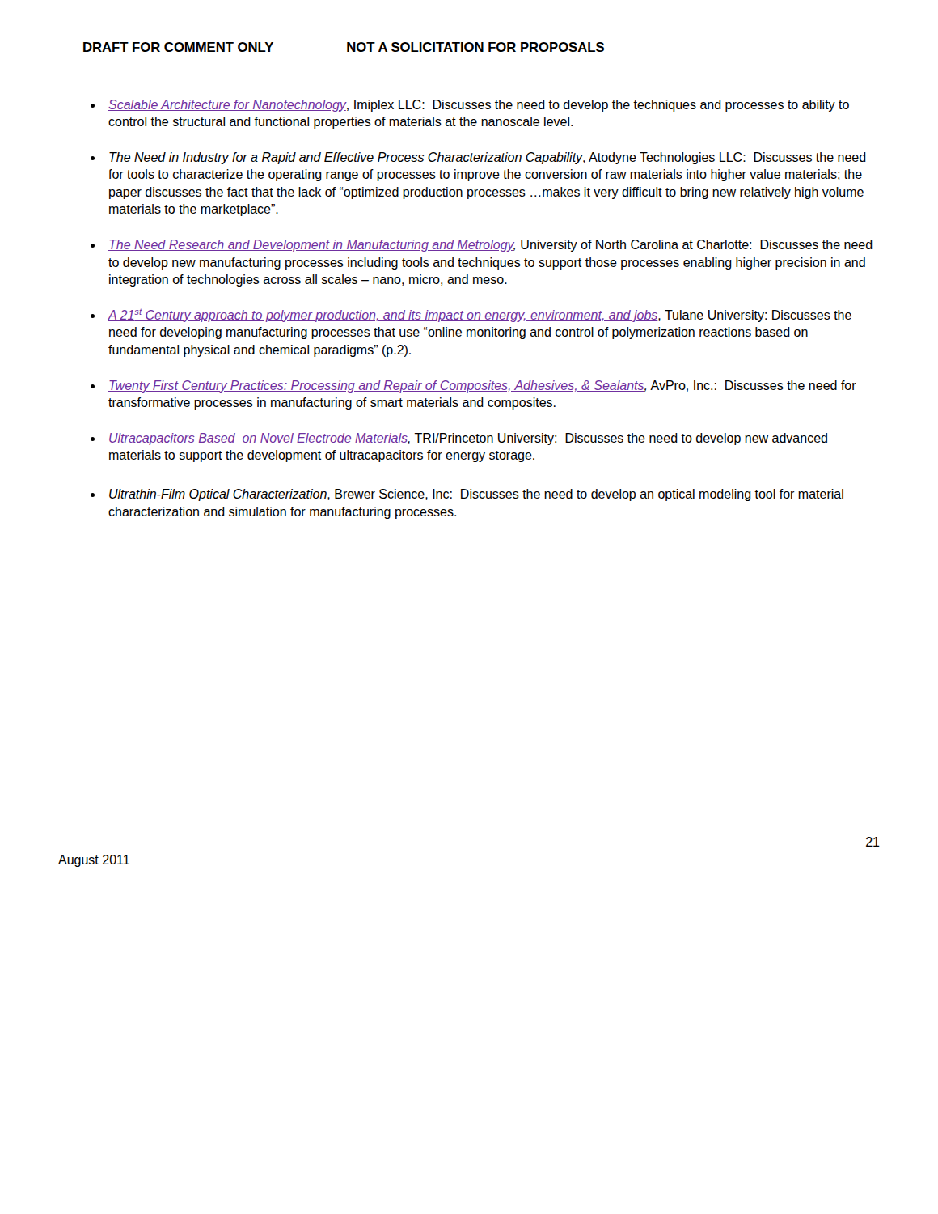DRAFT FOR COMMENT ONLY NOT A SOLICITATION FOR PROPOSALS
Scalable Architecture for Nanotechnology, Imiplex LLC: Discusses the need to develop the techniques and processes to ability to control the structural and functional properties of materials at the nanoscale level.
The Need in Industry for a Rapid and Effective Process Characterization Capability, Atodyne Technologies LLC: Discusses the need for tools to characterize the operating range of processes to improve the conversion of raw materials into higher value materials; the paper discusses the fact that the lack of “optimized production processes …makes it very difficult to bring new relatively high volume materials to the marketplace”.
The Need Research and Development in Manufacturing and Metrology, University of North Carolina at Charlotte: Discusses the need to develop new manufacturing processes including tools and techniques to support those processes enabling higher precision in and integration of technologies across all scales – nano, micro, and meso.
A 21st Century approach to polymer production, and its impact on energy, environment, and jobs, Tulane University: Discusses the need for developing manufacturing processes that use “online monitoring and control of polymerization reactions based on fundamental physical and chemical paradigms” (p.2).
Twenty First Century Practices: Processing and Repair of Composites, Adhesives, & Sealants, AvPro, Inc.: Discusses the need for transformative processes in manufacturing of smart materials and composites.
Ultracapacitors Based on Novel Electrode Materials, TRI/Princeton University: Discusses the need to develop new advanced materials to support the development of ultracapacitors for energy storage.
Ultrathin-Film Optical Characterization, Brewer Science, Inc: Discusses the need to develop an optical modeling tool for material characterization and simulation for manufacturing processes.
August 2011 21